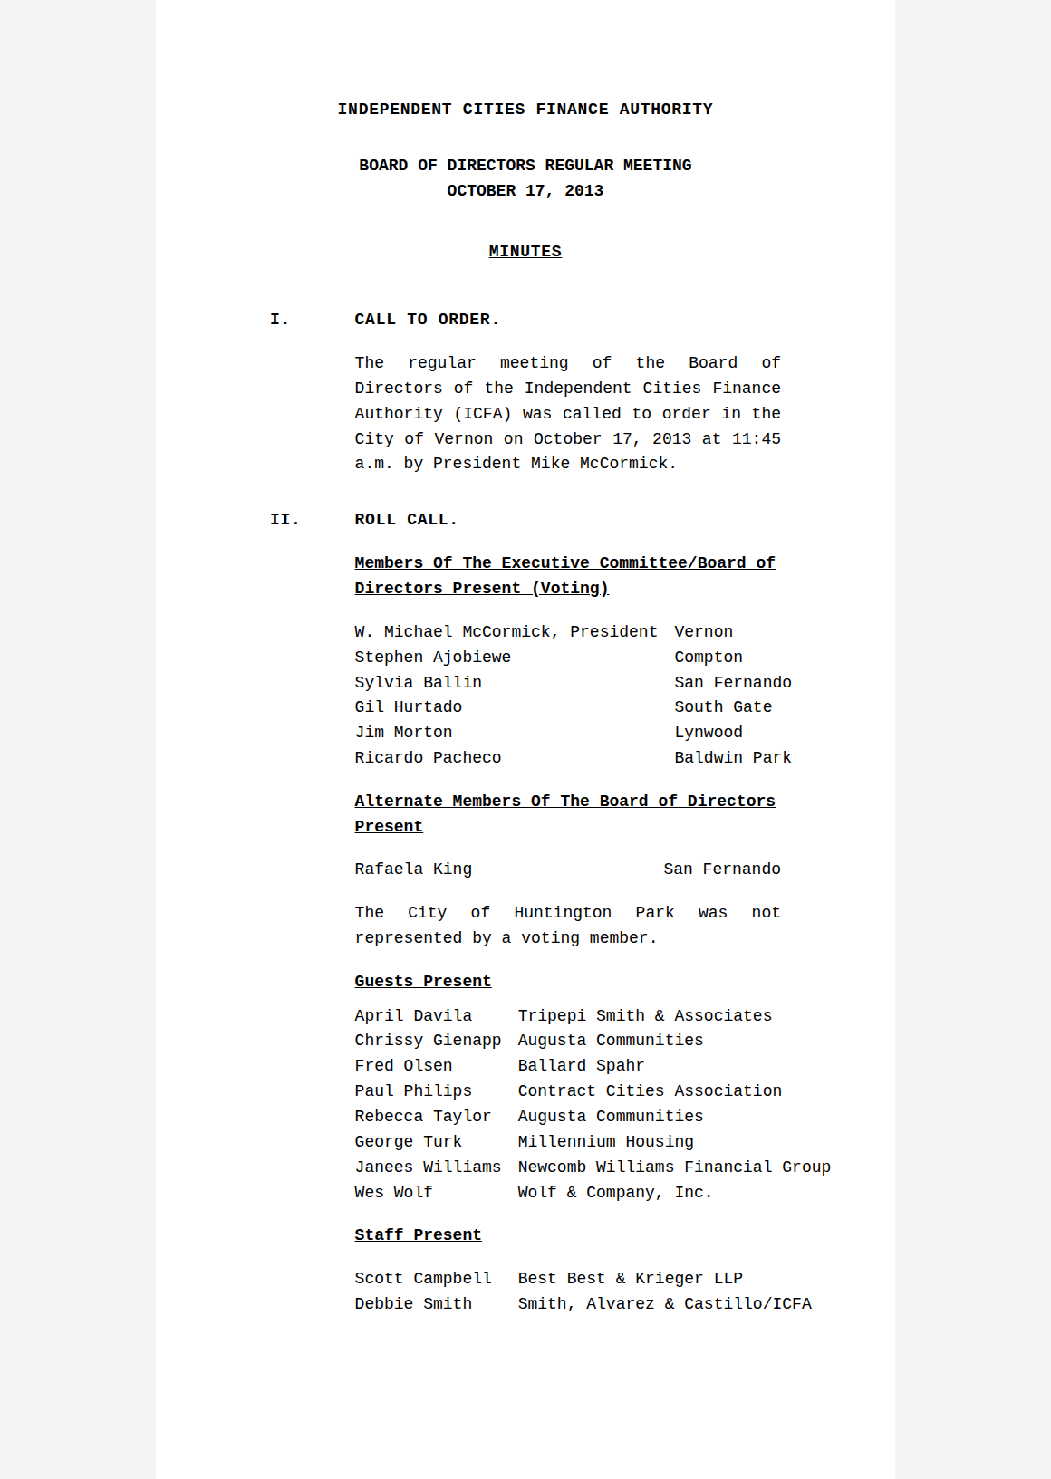INDEPENDENT CITIES FINANCE AUTHORITY
BOARD OF DIRECTORS REGULAR MEETING
OCTOBER 17, 2013
MINUTES
I.
CALL TO ORDER.
The regular meeting of the Board of Directors of the Independent Cities Finance Authority (ICFA) was called to order in the City of Vernon on October 17, 2013 at 11:45 a.m. by President Mike McCormick.
II.
ROLL CALL.
Members Of The Executive Committee/Board of Directors Present (Voting)
| W. Michael McCormick, President | Vernon |
| Stephen Ajobiewe | Compton |
| Sylvia Ballin | San Fernando |
| Gil Hurtado | South Gate |
| Jim Morton | Lynwood |
| Ricardo Pacheco | Baldwin Park |
Alternate Members Of The Board of Directors Present
| Rafaela King | San Fernando |
The City of Huntington Park was not represented by a voting member.
Guests Present
| April Davila | Tripepi Smith & Associates |
| Chrissy Gienapp | Augusta Communities |
| Fred Olsen | Ballard Spahr |
| Paul Philips | Contract Cities Association |
| Rebecca Taylor | Augusta Communities |
| George Turk | Millennium Housing |
| Janees Williams | Newcomb Williams Financial Group |
| Wes Wolf | Wolf & Company, Inc. |
Staff Present
| Scott Campbell | Best Best & Krieger LLP |
| Debbie Smith | Smith, Alvarez & Castillo/ICFA |